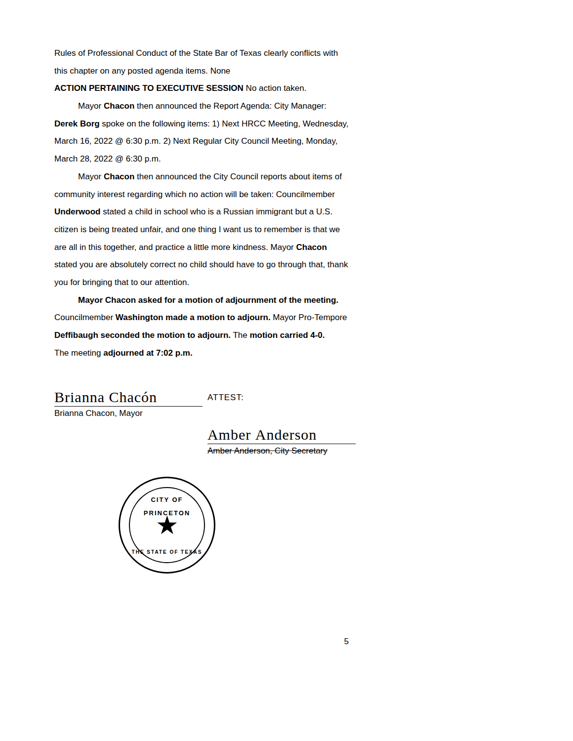Rules of Professional Conduct of the State Bar of Texas clearly conflicts with this chapter on any posted agenda items. None
ACTION PERTAINING TO EXECUTIVE SESSION No action taken.
Mayor Chacon then announced the Report Agenda: City Manager: Derek Borg spoke on the following items: 1) Next HRCC Meeting, Wednesday, March 16, 2022 @ 6:30 p.m. 2) Next Regular City Council Meeting, Monday, March 28, 2022 @ 6:30 p.m.
Mayor Chacon then announced the City Council reports about items of community interest regarding which no action will be taken: Councilmember Underwood stated a child in school who is a Russian immigrant but a U.S. citizen is being treated unfair, and one thing I want us to remember is that we are all in this together, and practice a little more kindness. Mayor Chacon stated you are absolutely correct no child should have to go through that, thank you for bringing that to our attention.
Mayor Chacon asked for a motion of adjournment of the meeting. Councilmember Washington made a motion to adjourn. Mayor Pro-Tempore Deffibaugh seconded the motion to adjourn. The motion carried 4-0.
The meeting adjourned at 7:02 p.m.
Brianna Chacón
Brianna Chacon, Mayor
ATTEST:
Amber Anderson
Amber Anderson, City Secretary
CITY OF PRINCETON
★
THE STATE OF TEXAS
5